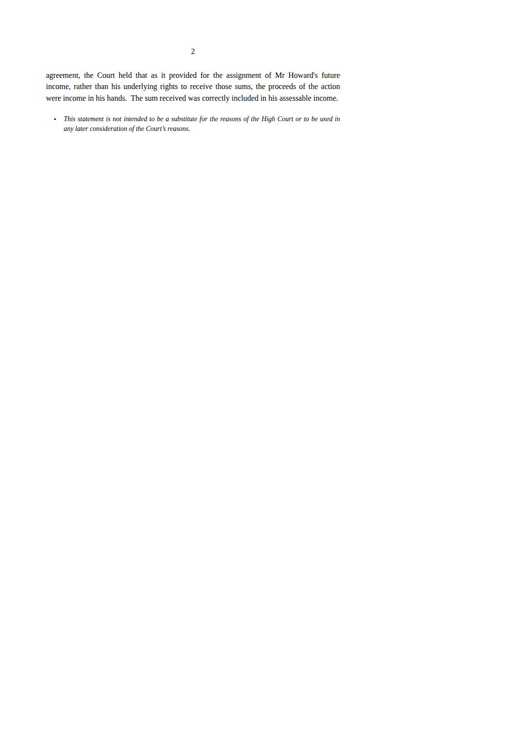2
agreement, the Court held that as it provided for the assignment of Mr Howard's future income, rather than his underlying rights to receive those sums, the proceeds of the action were income in his hands. The sum received was correctly included in his assessable income.
This statement is not intended to be a substitute for the reasons of the High Court or to be used in any later consideration of the Court’s reasons.